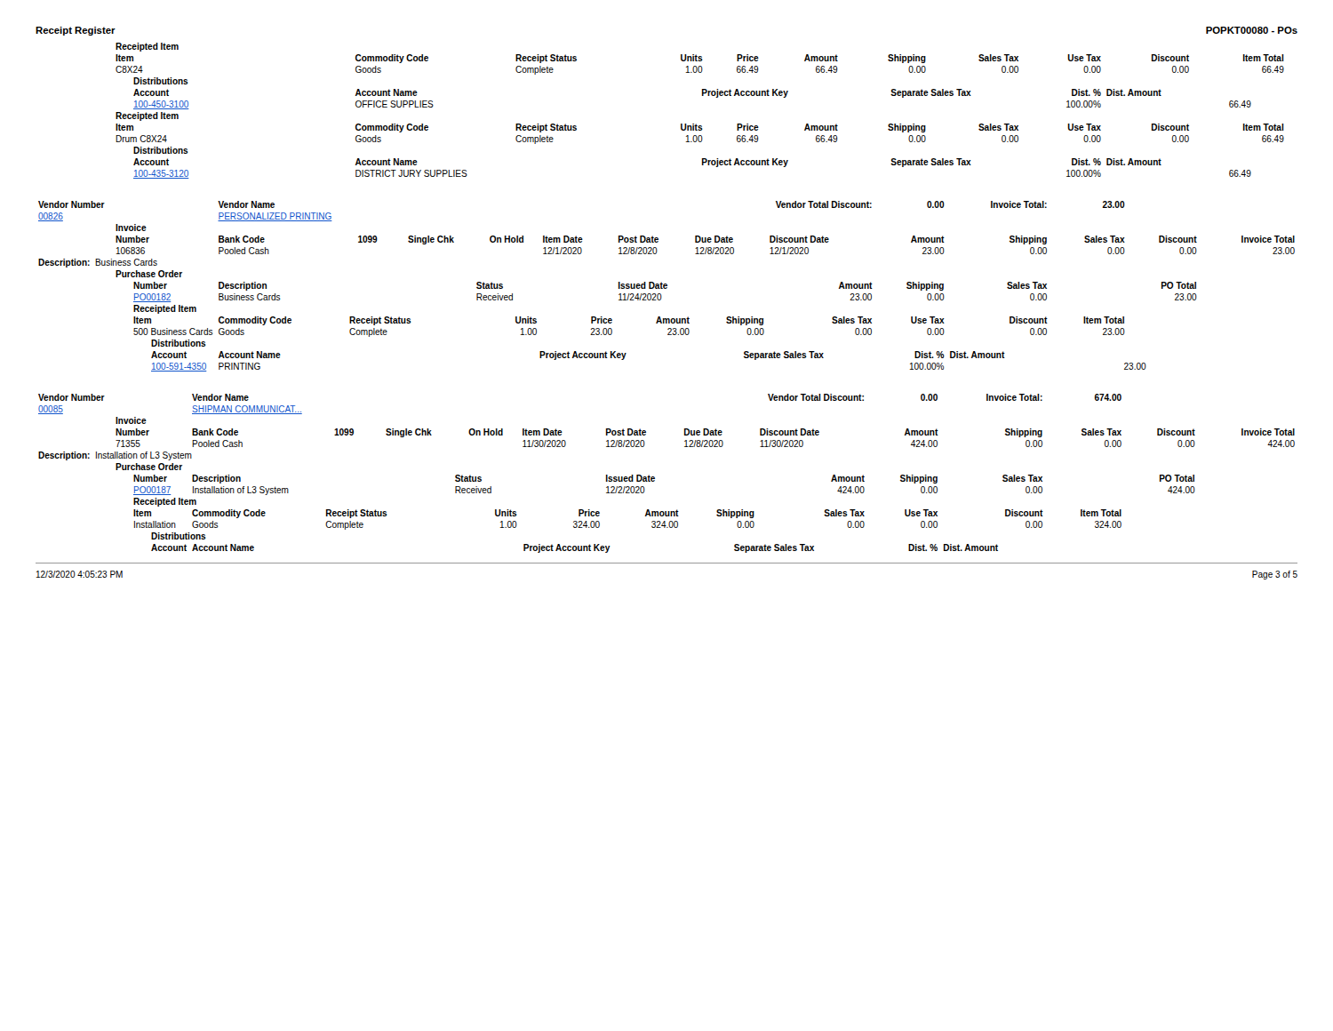Receipt Register
POPKT00080 - POs
| Receipted Item |
| Item | Commodity Code | Receipt Status | Units | Price | Amount | Shipping | Sales Tax | Use Tax | Discount | Item Total | |
| C8X24 | Goods | Complete | 1.00 | 66.49 | 66.49 | 0.00 | 0.00 | 0.00 | 0.00 | 66.49 | |
| Distributions |
| Account | Account Name | Project Account Key | Separate Sales Tax | Dist. % | Dist. Amount |
| 100-450-3100 | OFFICE SUPPLIES | | | 100.00% | 66.49 |
| Receipted Item |
| Item | Commodity Code | Receipt Status | Units | Price | Amount | Shipping | Sales Tax | Use Tax | Discount | Item Total | |
| Drum C8X24 | Goods | Complete | 1.00 | 66.49 | 66.49 | 0.00 | 0.00 | 0.00 | 0.00 | 66.49 | |
| Distributions |
| Account | Account Name | Project Account Key | Separate Sales Tax | Dist. % | Dist. Amount |
| 100-435-3120 | DISTRICT JURY SUPPLIES | | | 100.00% | 66.49 |
| Vendor Number | Vendor Name | Vendor Total Discount: | 0.00 | Invoice Total: | 23.00 |
| 00826 | PERSONALIZED PRINTING | | | | |
| Invoice |
| Number | Bank Code | 1099 | Single Chk | On Hold | Item Date | Post Date | Due Date | Discount Date | Amount | Shipping | Sales Tax | Discount | Invoice Total |
| 106836 | Pooled Cash | | | | 12/1/2020 | 12/8/2020 | 12/8/2020 | 12/1/2020 | 23.00 | 0.00 | 0.00 | 0.00 | 23.00 |
| Description: Business Cards |
| Purchase Order |
| Number | Description | Status | Issued Date | Amount | Shipping | Sales Tax | PO Total |
| PO00182 | Business Cards | Received | 11/24/2020 | 23.00 | 0.00 | 0.00 | 23.00 |
| Receipted Item |
| Item | Commodity Code | Receipt Status | Units | Price | Amount | Shipping | Sales Tax | Use Tax | Discount | Item Total | |
| 500 Business Cards | Goods | Complete | 1.00 | 23.00 | 23.00 | 0.00 | 0.00 | 0.00 | 0.00 | 23.00 | |
| Distributions |
| Account | Account Name | Project Account Key | Separate Sales Tax | Dist. % | Dist. Amount |
| 100-591-4350 | PRINTING | | | 100.00% | 23.00 |
| Vendor Number | Vendor Name | Vendor Total Discount: | 0.00 | Invoice Total: | 674.00 |
| 00085 | SHIPMAN COMMUNICAT... | | | | |
| Invoice |
| Number | Bank Code | 1099 | Single Chk | On Hold | Item Date | Post Date | Due Date | Discount Date | Amount | Shipping | Sales Tax | Discount | Invoice Total |
| 71355 | Pooled Cash | | | | 11/30/2020 | 12/8/2020 | 12/8/2020 | 11/30/2020 | 424.00 | 0.00 | 0.00 | 0.00 | 424.00 |
| Description: Installation of L3 System |
| Purchase Order |
| Number | Description | Status | Issued Date | Amount | Shipping | Sales Tax | PO Total |
| PO00187 | Installation of L3 System | Received | 12/2/2020 | 424.00 | 0.00 | 0.00 | 424.00 |
| Receipted Item |
| Item | Commodity Code | Receipt Status | Units | Price | Amount | Shipping | Sales Tax | Use Tax | Discount | Item Total | |
| Installation | Goods | Complete | 1.00 | 324.00 | 324.00 | 0.00 | 0.00 | 0.00 | 0.00 | 324.00 | |
| Distributions |
| Account | Account Name | Project Account Key | Separate Sales Tax | Dist. % | Dist. Amount |
12/3/2020 4:05:23 PM
Page 3 of 5